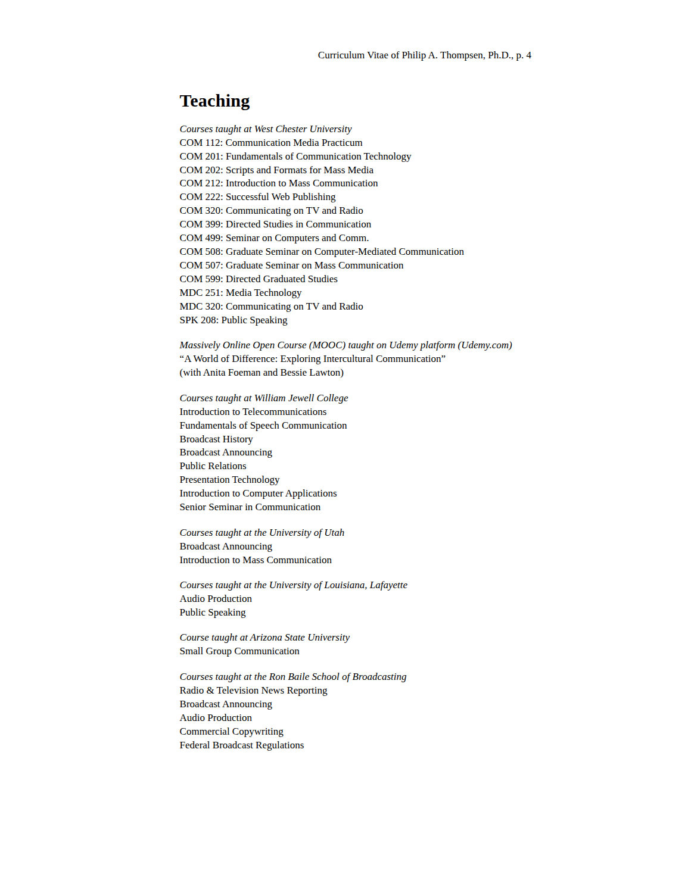Curriculum Vitae of Philip A. Thompsen, Ph.D., p. 4
Teaching
Courses taught at West Chester University
COM 112: Communication Media Practicum
COM 201: Fundamentals of Communication Technology
COM 202: Scripts and Formats for Mass Media
COM 212: Introduction to Mass Communication
COM 222: Successful Web Publishing
COM 320: Communicating on TV and Radio
COM 399: Directed Studies in Communication
COM 499: Seminar on Computers and Comm.
COM 508: Graduate Seminar on Computer-Mediated Communication
COM 507: Graduate Seminar on Mass Communication
COM 599: Directed Graduated Studies
MDC 251: Media Technology
MDC 320: Communicating on TV and Radio
SPK 208: Public Speaking
Massively Online Open Course (MOOC) taught on Udemy platform (Udemy.com)
“A World of Difference: Exploring Intercultural Communication”
(with Anita Foeman and Bessie Lawton)
Courses taught at William Jewell College
Introduction to Telecommunications
Fundamentals of Speech Communication
Broadcast History
Broadcast Announcing
Public Relations
Presentation Technology
Introduction to Computer Applications
Senior Seminar in Communication
Courses taught at the University of Utah
Broadcast Announcing
Introduction to Mass Communication
Courses taught at the University of Louisiana, Lafayette
Audio Production
Public Speaking
Course taught at Arizona State University
Small Group Communication
Courses taught at the Ron Baile School of Broadcasting
Radio & Television News Reporting
Broadcast Announcing
Audio Production
Commercial Copywriting
Federal Broadcast Regulations